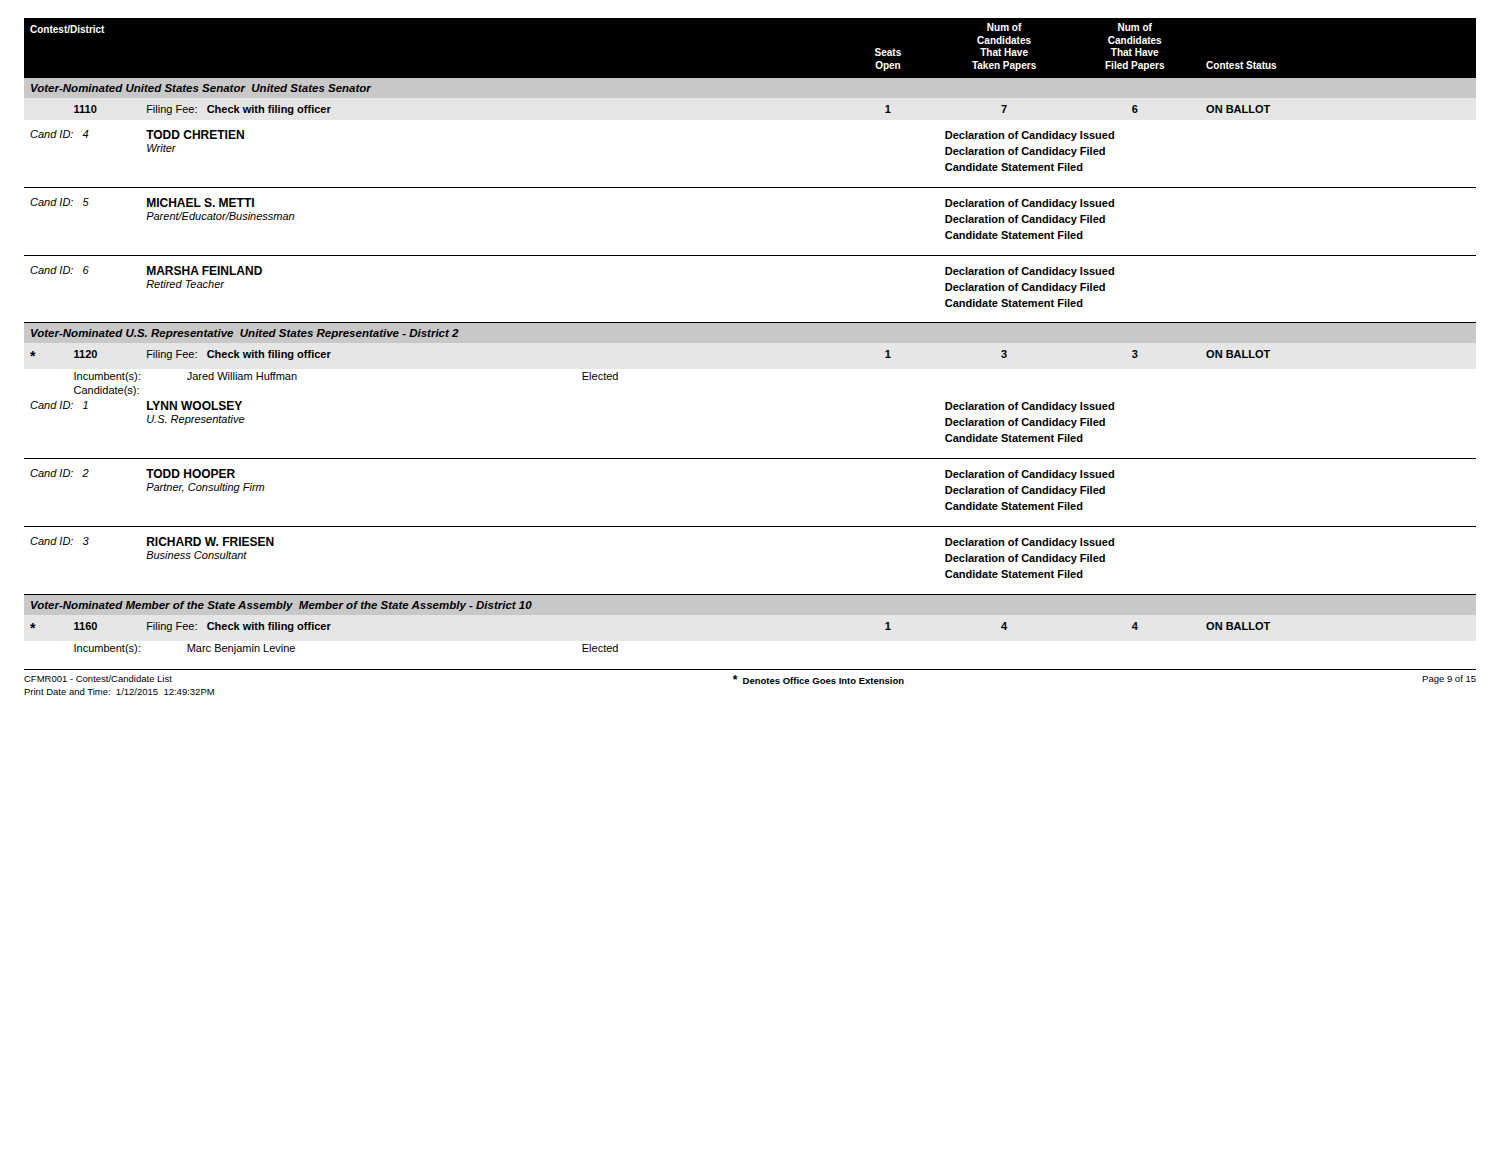| Contest/District | Seats Open | Num of Candidates That Have Taken Papers | Num of Candidates That Have Filed Papers | Contest Status |
| --- | --- | --- | --- | --- |
| Voter-Nominated United States Senator United States Senator |
| | 1110 | Filing Fee: Check with filing officer | 1 | 7 | 6 | ON BALLOT |
| Cand ID: 4 | TODD CHRETIEN Writer | | | Declaration of Candidacy Issued Declaration of Candidacy Filed Candidate Statement Filed |
| Cand ID: 5 | MICHAEL S. METTI Parent/Educator/Businessman | | | Declaration of Candidacy Issued Declaration of Candidacy Filed Candidate Statement Filed |
| Cand ID: 6 | MARSHA FEINLAND Retired Teacher | | | Declaration of Candidacy Issued Declaration of Candidacy Filed Candidate Statement Filed |
| Voter-Nominated U.S. Representative United States Representative - District 2 |
| * | 1120 | Filing Fee: Check with filing officer | 1 | 3 | 3 | ON BALLOT |
| | Incumbent(s): Jared William Huffman | Elected | | | | |
| | Candidate(s): | | | | |
| Cand ID: 1 | LYNN WOOLSEY U.S. Representative | | | Declaration of Candidacy Issued Declaration of Candidacy Filed Candidate Statement Filed |
| Cand ID: 2 | TODD HOOPER Partner, Consulting Firm | | | Declaration of Candidacy Issued Declaration of Candidacy Filed Candidate Statement Filed |
| Cand ID: 3 | RICHARD W. FRIESEN Business Consultant | | | Declaration of Candidacy Issued Declaration of Candidacy Filed Candidate Statement Filed |
| Voter-Nominated Member of the State Assembly Member of the State Assembly - District 10 |
| * | 1160 | Filing Fee: Check with filing officer | 1 | 4 | 4 | ON BALLOT |
| | Incumbent(s): Marc Benjamin Levine | Elected | | | | |
CFMR001 - Contest/Candidate List
Print Date and Time: 1/12/2015 12:49:32PM
Page 9 of 15
* Denotes Office Goes Into Extension